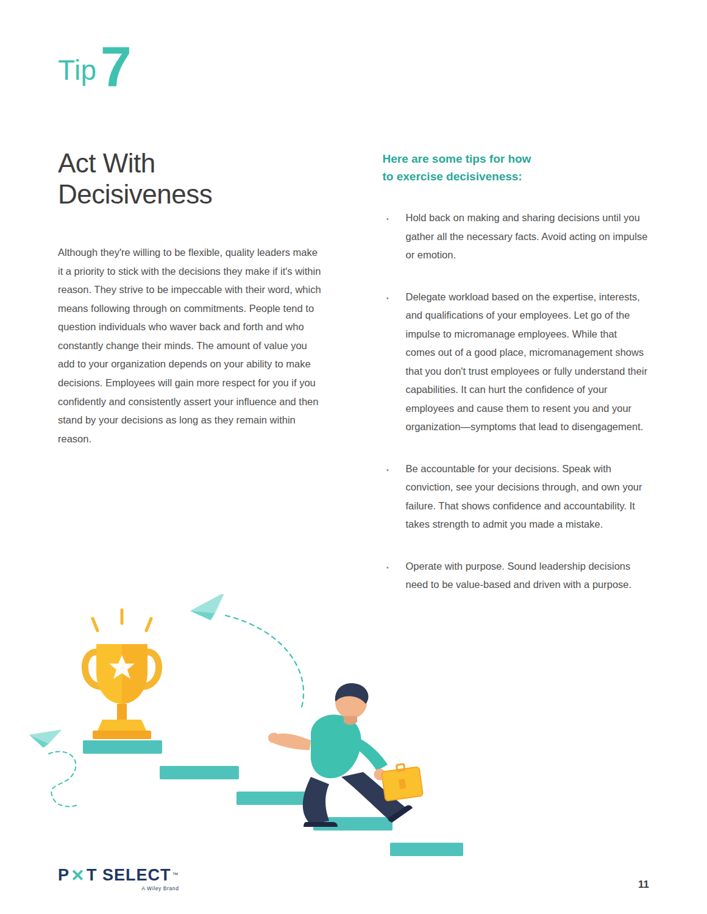Tip 7
Act With
Decisiveness
Although they're willing to be flexible, quality leaders make it a priority to stick with the decisions they make if it's within reason. They strive to be impeccable with their word, which means following through on commitments. People tend to question individuals who waver back and forth and who constantly change their minds. The amount of value you add to your organization depends on your ability to make decisions. Employees will gain more respect for you if you confidently and consistently assert your influence and then stand by your decisions as long as they remain within reason.
Here are some tips for how
to exercise decisiveness:
Hold back on making and sharing decisions until you gather all the necessary facts. Avoid acting on impulse or emotion.
Delegate workload based on the expertise, interests, and qualifications of your employees. Let go of the impulse to micromanage employees. While that comes out of a good place, micromanagement shows that you don't trust employees or fully understand their capabilities. It can hurt the confidence of your employees and cause them to resent you and your organization—symptoms that lead to disengagement.
Be accountable for your decisions. Speak with conviction, see your decisions through, and own your failure. That shows confidence and accountability. It takes strength to admit you made a mistake.
Operate with purpose. Sound leadership decisions need to be value-based and driven with a purpose.
P✕T SELECT™
A Wiley Brand
11